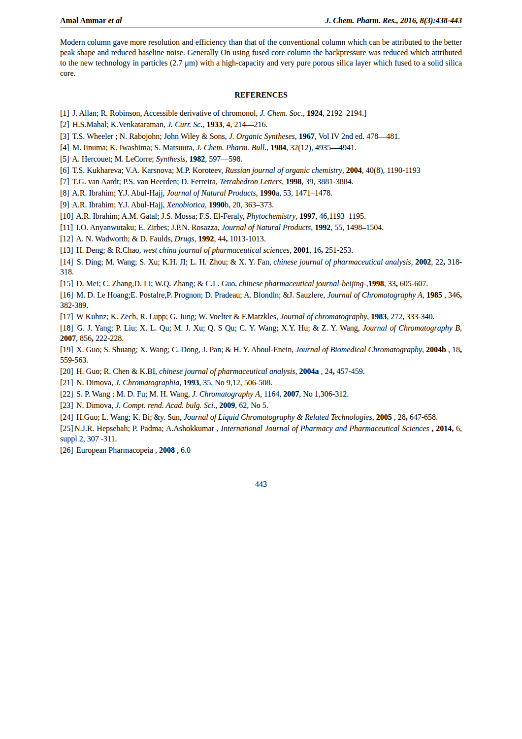Amal Ammar et al
J. Chem. Pharm. Res., 2016, 8(3):438-443
Modern column gave more resolution and efficiency than that of the conventional column which can be attributed to the better peak shape and reduced baseline noise. Generally On using fused core column the backpressure was reduced which attributed to the new technology in particles (2.7 µm) with a high-capacity and very pure porous silica layer which fused to a solid silica core.
REFERENCES
[1] J. Allan; R. Robinson, Accessible derivative of chromonol, J. Chem. Soc., 1924, 2192–2194.]
[2] H.S.Mahal; K.Venkataraman, J. Curr. Sc., 1933, 4, 214—216.
[3] T.S. Wheeler ; N. Rabojohn; John Wiley & Sons, J. Organic Syntheses, 1967, Vol IV 2nd ed. 478—481.
[4] M. Iinuma; K. Iwashima; S. Matsuura, J. Chem. Pharm. Bull., 1984, 32(12), 4935—4941.
[5] A. Hercouet; M. LeCorre; Synthesis, 1982, 597—598.
[6] T.S. Kukhareva; V.A. Karsnova; M.P. Koroteev, Russian journal of organic chemistry, 2004, 40(8), 1190-1193
[7] T.G. van Aardt; P.S. van Heerden; D. Ferreira, Tetrahedron Letters, 1998, 39, 3881-3884.
[8] A.R. Ibrahim; Y.J. Abul-Hajj, Journal of Natural Products, 1990a, 53, 1471–1478.
[9] A.R. Ibrahim; Y.J. Abul-Hajj, Xenobiotica, 1990b, 20, 363–373.
[10] A.R. Ibrahim; A.M. Gatal; J.S. Mossa; F.S. El-Feraly, Phytochemistry, 1997, 46,1193–1195.
[11] I.O. Anyanwutaku; E. Zirbes; J.P.N. Rosazza, Journal of Natural Products, 1992, 55, 1498–1504.
[12] A. N. Wadworth; & D. Faulds, Drugs, 1992, 44, 1013-1013.
[13] H. Deng; & R.Chao, west china journal of pharmaceutical sciences, 2001, 16, 251-253.
[14] S. Ding; M. Wang; S. Xu; K.H. JI; L. H. Zhou; & X. Y. Fan, chinese journal of pharmaceutical analysis, 2002, 22, 318-318.
[15] D. Mei; C. Zhang,D. Li; W.Q. Zhang; & C.L. Guo, chinese pharmaceutical journal-beijing-,1998, 33, 605-607.
[16] M. D. Le Hoang;E. Postalre,P. Prognon; D. Pradeau; A. Blondln; &J. Sauzlere, Journal of Chromatography A, 1985 , 346, 382-389.
[17] W Kuhnz; K. Zech, R. Lupp; G. Jung; W. Voelter & F.Matzkles, Journal of chromatography, 1983, 272, 333-340.
[18] G. J. Yang; P. Liu; X. L. Qu; M. J. Xu; Q. S Qu; C. Y. Wang; X.Y. Hu; & Z. Y. Wang, Journal of Chromatography B, 2007, 856, 222-228.
[19] X. Guo; S. Shuang; X. Wang; C. Dong, J. Pan; & H. Y. Aboul-Enein, Journal of Biomedical Chromatography, 2004b , 18, 559-563.
[20] H. Guo; R. Chen & K.BI, chinese journal of pharmaceutical analysis, 2004a , 24, 457-459.
[21] N. Dimova, J. Chromatographia, 1993, 35, No 9,12, 506-508.
[22] S. P. Wang ; M. D. Fu; M. H. Wang, J. Chromatography A, 1164, 2007, No 1,306-312.
[23] N. Dimova, J. Compt. rend. Acad. bulg. Sci., 2009, 62, No 5.
[24] H.Guo; L. Wang; K. Bi; &y. Sun, Journal of Liquid Chromatography & Related Technologies, 2005 , 28, 647-658.
[25] N.J.R. Hepsebah; P. Padma; A.Ashokkumar , International Journal of Pharmacy and Pharmaceutical Sciences , 2014, 6, suppl 2, 307 -311.
[26] European Pharmacopeia , 2008 , 6.0
443